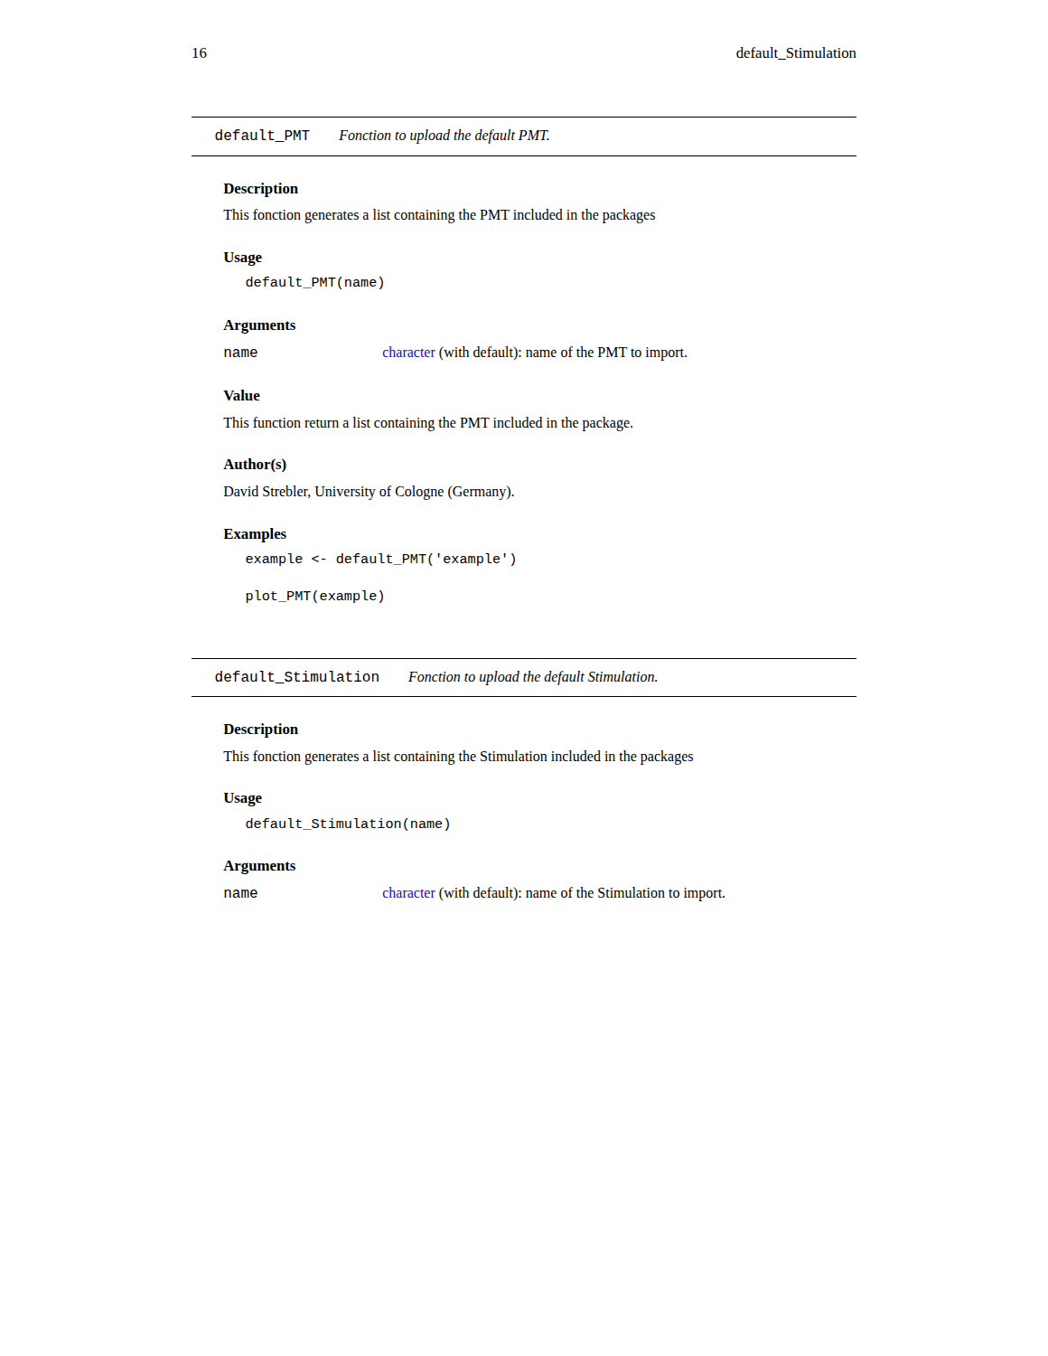16 default_Stimulation
default_PMT Fonction to upload the default PMT.
Description
This fonction generates a list containing the PMT included in the packages
Usage
default_PMT(name)
Arguments
name
character (with default): name of the PMT to import.
Value
This function return a list containing the PMT included in the package.
Author(s)
David Strebler, University of Cologne (Germany).
Examples
example <- default_PMT('example')

plot_PMT(example)
default_Stimulation Fonction to upload the default Stimulation.
Description
This fonction generates a list containing the Stimulation included in the packages
Usage
default_Stimulation(name)
Arguments
name
character (with default): name of the Stimulation to import.